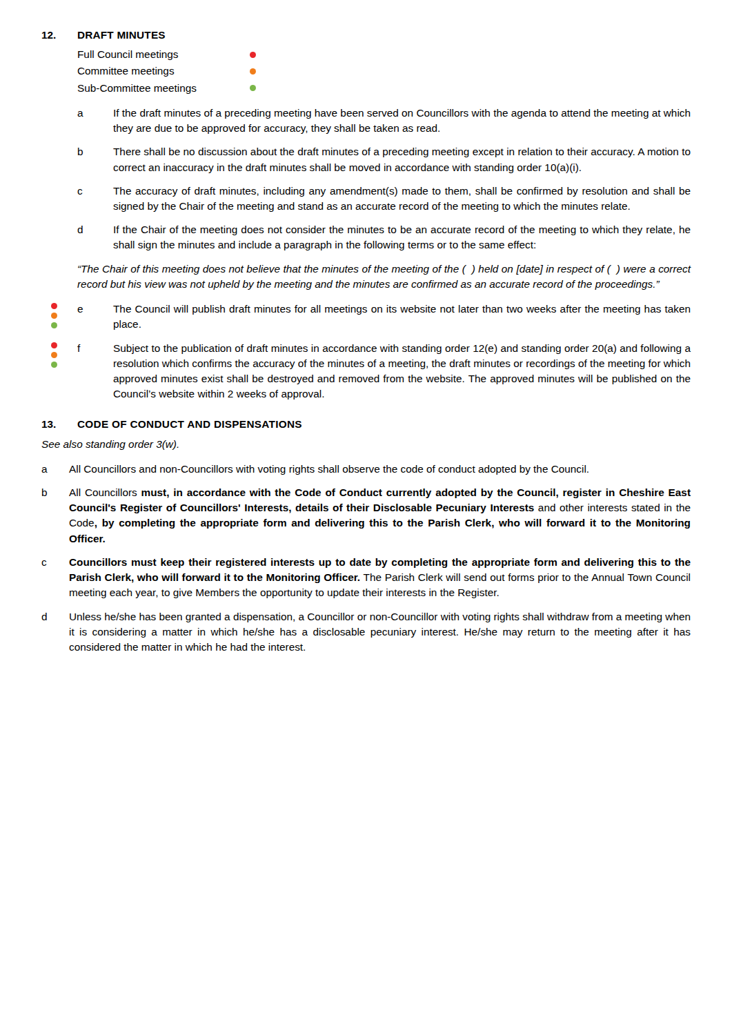12. DRAFT MINUTES
Full Council meetings
Committee meetings
Sub-Committee meetings
a If the draft minutes of a preceding meeting have been served on Councillors with the agenda to attend the meeting at which they are due to be approved for accuracy, they shall be taken as read.
b There shall be no discussion about the draft minutes of a preceding meeting except in relation to their accuracy. A motion to correct an inaccuracy in the draft minutes shall be moved in accordance with standing order 10(a)(i).
c The accuracy of draft minutes, including any amendment(s) made to them, shall be confirmed by resolution and shall be signed by the Chair of the meeting and stand as an accurate record of the meeting to which the minutes relate.
d If the Chair of the meeting does not consider the minutes to be an accurate record of the meeting to which they relate, he shall sign the minutes and include a paragraph in the following terms or to the same effect:
“The Chair of this meeting does not believe that the minutes of the meeting of the ( ) held on [date] in respect of ( ) were a correct record but his view was not upheld by the meeting and the minutes are confirmed as an accurate record of the proceedings.”
e The Council will publish draft minutes for all meetings on its website not later than two weeks after the meeting has taken place.
f Subject to the publication of draft minutes in accordance with standing order 12(e) and standing order 20(a) and following a resolution which confirms the accuracy of the minutes of a meeting, the draft minutes or recordings of the meeting for which approved minutes exist shall be destroyed and removed from the website. The approved minutes will be published on the Council’s website within 2 weeks of approval.
13. CODE OF CONDUCT AND DISPENSATIONS
See also standing order 3(w).
a All Councillors and non-Councillors with voting rights shall observe the code of conduct adopted by the Council.
b All Councillors must, in accordance with the Code of Conduct currently adopted by the Council, register in Cheshire East Council's Register of Councillors' Interests, details of their Disclosable Pecuniary Interests and other interests stated in the Code, by completing the appropriate form and delivering this to the Parish Clerk, who will forward it to the Monitoring Officer.
c Councillors must keep their registered interests up to date by completing the appropriate form and delivering this to the Parish Clerk, who will forward it to the Monitoring Officer. The Parish Clerk will send out forms prior to the Annual Town Council meeting each year, to give Members the opportunity to update their interests in the Register.
d Unless he/she has been granted a dispensation, a Councillor or non-Councillor with voting rights shall withdraw from a meeting when it is considering a matter in which he/she has a disclosable pecuniary interest. He/she may return to the meeting after it has considered the matter in which he had the interest.